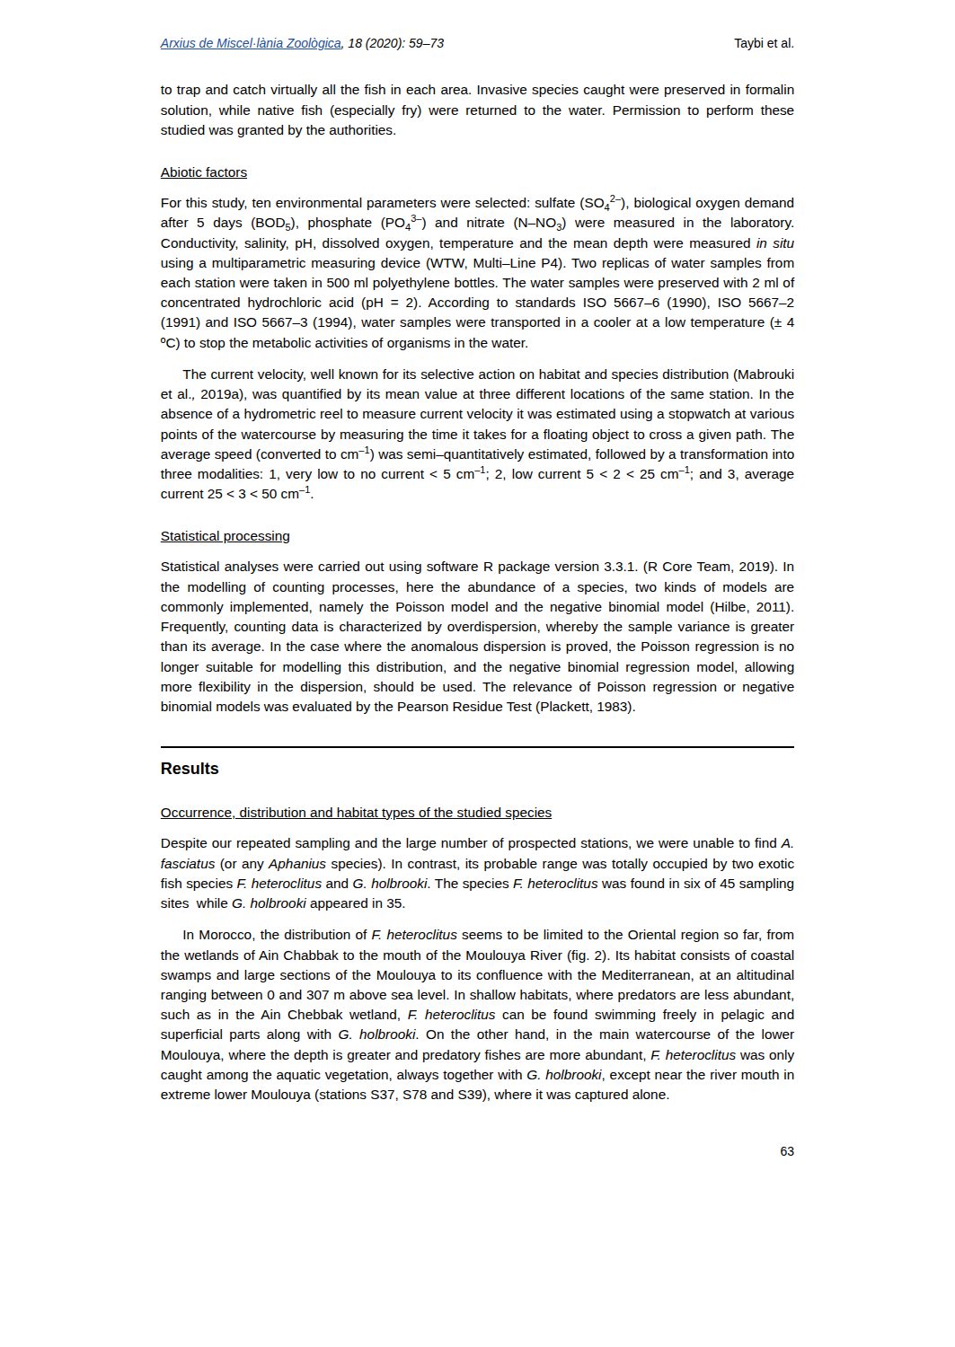Arxius de Miscel·lània Zoològica, 18 (2020): 59–73 Taybi et al.
to trap and catch virtually all the fish in each area. Invasive species caught were preserved in formalin solution, while native fish (especially fry) were returned to the water. Permission to perform these studied was granted by the authorities.
Abiotic factors
For this study, ten environmental parameters were selected: sulfate (SO42–), biological oxygen demand after 5 days (BOD5), phosphate (PO43–) and nitrate (N–NO3) were measured in the laboratory. Conductivity, salinity, pH, dissolved oxygen, temperature and the mean depth were measured in situ using a multiparametric measuring device (WTW, Multi–Line P4). Two replicas of water samples from each station were taken in 500 ml polyethylene bottles. The water samples were preserved with 2 ml of concentrated hydrochloric acid (pH = 2). According to standards ISO 5667–6 (1990), ISO 5667–2 (1991) and ISO 5667–3 (1994), water samples were transported in a cooler at a low temperature (± 4 ºC) to stop the metabolic activities of organisms in the water.
The current velocity, well known for its selective action on habitat and species distribution (Mabrouki et al., 2019a), was quantified by its mean value at three different locations of the same station. In the absence of a hydrometric reel to measure current velocity it was estimated using a stopwatch at various points of the watercourse by measuring the time it takes for a floating object to cross a given path. The average speed (converted to cm–1) was semi–quantitatively estimated, followed by a transformation into three modalities: 1, very low to no current < 5 cm–1; 2, low current 5 < 2 < 25 cm–1; and 3, average current 25 < 3 < 50 cm–1.
Statistical processing
Statistical analyses were carried out using software R package version 3.3.1. (R Core Team, 2019). In the modelling of counting processes, here the abundance of a species, two kinds of models are commonly implemented, namely the Poisson model and the negative binomial model (Hilbe, 2011). Frequently, counting data is characterized by overdispersion, whereby the sample variance is greater than its average. In the case where the anomalous dispersion is proved, the Poisson regression is no longer suitable for modelling this distribution, and the negative binomial regression model, allowing more flexibility in the dispersion, should be used. The relevance of Poisson regression or negative binomial models was evaluated by the Pearson Residue Test (Plackett, 1983).
Results
Occurrence, distribution and habitat types of the studied species
Despite our repeated sampling and the large number of prospected stations, we were unable to find A. fasciatus (or any Aphanius species). In contrast, its probable range was totally occupied by two exotic fish species F. heteroclitus and G. holbrooki. The species F. heteroclitus was found in six of 45 sampling sites while G. holbrooki appeared in 35.
In Morocco, the distribution of F. heteroclitus seems to be limited to the Oriental region so far, from the wetlands of Ain Chabbak to the mouth of the Moulouya River (fig. 2). Its habitat consists of coastal swamps and large sections of the Moulouya to its confluence with the Mediterranean, at an altitudinal ranging between 0 and 307 m above sea level. In shallow habitats, where predators are less abundant, such as in the Ain Chebbak wetland, F. heteroclitus can be found swimming freely in pelagic and superficial parts along with G. holbrooki. On the other hand, in the main watercourse of the lower Moulouya, where the depth is greater and predatory fishes are more abundant, F. heteroclitus was only caught among the aquatic vegetation, always together with G. holbrooki, except near the river mouth in extreme lower Moulouya (stations S37, S78 and S39), where it was captured alone.
63